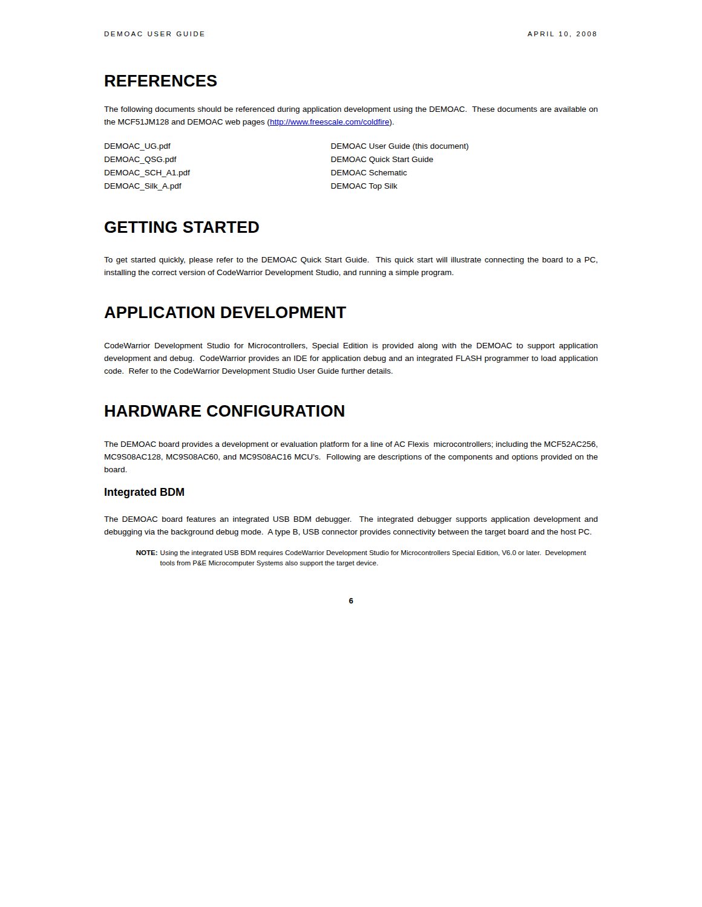DEMOAC USER GUIDE APRIL 10, 2008
REFERENCES
The following documents should be referenced during application development using the DEMOAC. These documents are available on the MCF51JM128 and DEMOAC web pages (http://www.freescale.com/coldfire).
| DEMOAC_UG.pdf | DEMOAC User Guide (this document) |
| DEMOAC_QSG.pdf | DEMOAC Quick Start Guide |
| DEMOAC_SCH_A1.pdf | DEMOAC Schematic |
| DEMOAC_Silk_A.pdf | DEMOAC Top Silk |
GETTING STARTED
To get started quickly, please refer to the DEMOAC Quick Start Guide. This quick start will illustrate connecting the board to a PC, installing the correct version of CodeWarrior Development Studio, and running a simple program.
APPLICATION DEVELOPMENT
CodeWarrior Development Studio for Microcontrollers, Special Edition is provided along with the DEMOAC to support application development and debug. CodeWarrior provides an IDE for application debug and an integrated FLASH programmer to load application code. Refer to the CodeWarrior Development Studio User Guide further details.
HARDWARE CONFIGURATION
The DEMOAC board provides a development or evaluation platform for a line of AC Flexis microcontrollers; including the MCF52AC256, MC9S08AC128, MC9S08AC60, and MC9S08AC16 MCU’s. Following are descriptions of the components and options provided on the board.
Integrated BDM
The DEMOAC board features an integrated USB BDM debugger. The integrated debugger supports application development and debugging via the background debug mode. A type B, USB connector provides connectivity between the target board and the host PC.
NOTE: Using the integrated USB BDM requires CodeWarrior Development Studio for Microcontrollers Special Edition, V6.0 or later. Development tools from P&E Microcomputer Systems also support the target device.
6